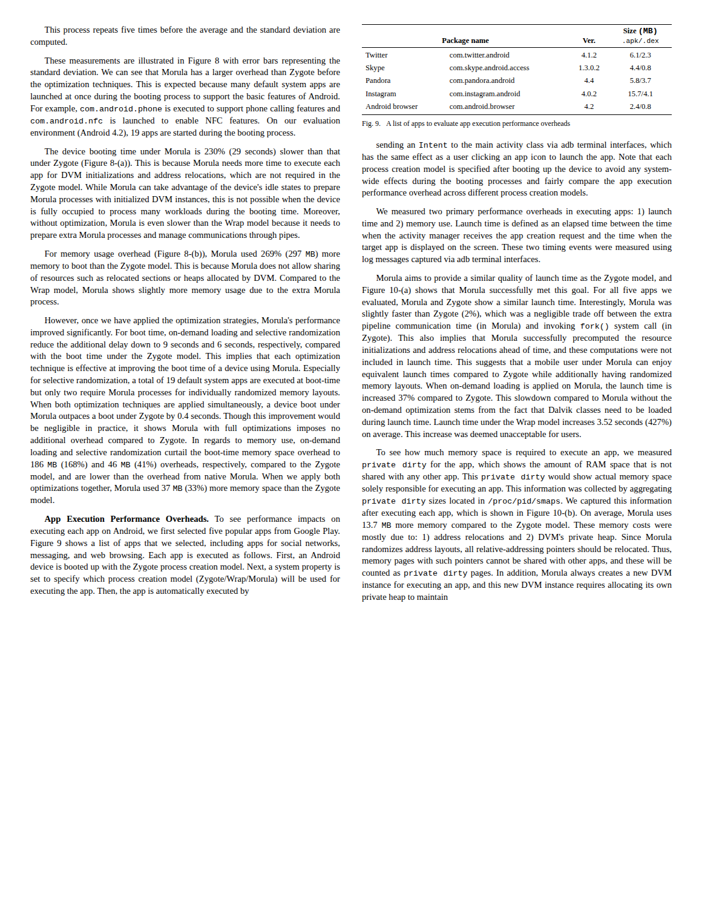This process repeats five times before the average and the standard deviation are computed.
These measurements are illustrated in Figure 8 with error bars representing the standard deviation. We can see that Morula has a larger overhead than Zygote before the optimization techniques. This is expected because many default system apps are launched at once during the booting process to support the basic features of Android. For example, com.android.phone is executed to support phone calling features and com.android.nfc is launched to enable NFC features. On our evaluation environment (Android 4.2), 19 apps are started during the booting process.
The device booting time under Morula is 230% (29 seconds) slower than that under Zygote (Figure 8-(a)). This is because Morula needs more time to execute each app for DVM initializations and address relocations, which are not required in the Zygote model. While Morula can take advantage of the device's idle states to prepare Morula processes with initialized DVM instances, this is not possible when the device is fully occupied to process many workloads during the booting time. Moreover, without optimization, Morula is even slower than the Wrap model because it needs to prepare extra Morula processes and manage communications through pipes.
For memory usage overhead (Figure 8-(b)), Morula used 269% (297 MB) more memory to boot than the Zygote model. This is because Morula does not allow sharing of resources such as relocated sections or heaps allocated by DVM. Compared to the Wrap model, Morula shows slightly more memory usage due to the extra Morula process.
However, once we have applied the optimization strategies, Morula's performance improved significantly. For boot time, on-demand loading and selective randomization reduce the additional delay down to 9 seconds and 6 seconds, respectively, compared with the boot time under the Zygote model. This implies that each optimization technique is effective at improving the boot time of a device using Morula. Especially for selective randomization, a total of 19 default system apps are executed at boot-time but only two require Morula processes for individually randomized memory layouts. When both optimization techniques are applied simultaneously, a device boot under Morula outpaces a boot under Zygote by 0.4 seconds. Though this improvement would be negligible in practice, it shows Morula with full optimizations imposes no additional overhead compared to Zygote. In regards to memory use, on-demand loading and selective randomization curtail the boot-time memory space overhead to 186 MB (168%) and 46 MB (41%) overheads, respectively, compared to the Zygote model, and are lower than the overhead from native Morula. When we apply both optimizations together, Morula used 37 MB (33%) more memory space than the Zygote model.
App Execution Performance Overheads. To see performance impacts on executing each app on Android, we first selected five popular apps from Google Play. Figure 9 shows a list of apps that we selected, including apps for social networks, messaging, and web browsing. Each app is executed as follows. First, an Android device is booted up with the Zygote process creation model. Next, a system property is set to specify which process creation model (Zygote/Wrap/Morula) will be used for executing the app. Then, the app is automatically executed by
| Package name | Ver. | Size (MB) .apk/.dex |
| --- | --- | --- |
| Twitter | com.twitter.android | 4.1.2 | 6.1/2.3 |
| Skype | com.skype.android.access | 1.3.0.2 | 4.4/0.8 |
| Pandora | com.pandora.android | 4.4 | 5.8/3.7 |
| Instagram | com.instagram.android | 4.0.2 | 15.7/4.1 |
| Android browser | com.android.browser | 4.2 | 2.4/0.8 |
Fig. 9. A list of apps to evaluate app execution performance overheads
sending an Intent to the main activity class via adb terminal interfaces, which has the same effect as a user clicking an app icon to launch the app. Note that each process creation model is specified after booting up the device to avoid any system-wide effects during the booting processes and fairly compare the app execution performance overhead across different process creation models.
We measured two primary performance overheads in executing apps: 1) launch time and 2) memory use. Launch time is defined as an elapsed time between the time when the activity manager receives the app creation request and the time when the target app is displayed on the screen. These two timing events were measured using log messages captured via adb terminal interfaces.
Morula aims to provide a similar quality of launch time as the Zygote model, and Figure 10-(a) shows that Morula successfully met this goal. For all five apps we evaluated, Morula and Zygote show a similar launch time. Interestingly, Morula was slightly faster than Zygote (2%), which was a negligible trade off between the extra pipeline communication time (in Morula) and invoking fork() system call (in Zygote). This also implies that Morula successfully precomputed the resource initializations and address relocations ahead of time, and these computations were not included in launch time. This suggests that a mobile user under Morula can enjoy equivalent launch times compared to Zygote while additionally having randomized memory layouts. When on-demand loading is applied on Morula, the launch time is increased 37% compared to Zygote. This slowdown compared to Morula without the on-demand optimization stems from the fact that Dalvik classes need to be loaded during launch time. Launch time under the Wrap model increases 3.52 seconds (427%) on average. This increase was deemed unacceptable for users.
To see how much memory space is required to execute an app, we measured private dirty for the app, which shows the amount of RAM space that is not shared with any other app. This private dirty would show actual memory space solely responsible for executing an app. This information was collected by aggregating private dirty sizes located in /proc/pid/smaps. We captured this information after executing each app, which is shown in Figure 10-(b). On average, Morula uses 13.7 MB more memory compared to the Zygote model. These memory costs were mostly due to: 1) address relocations and 2) DVM's private heap. Since Morula randomizes address layouts, all relative-addressing pointers should be relocated. Thus, memory pages with such pointers cannot be shared with other apps, and these will be counted as private dirty pages. In addition, Morula always creates a new DVM instance for executing an app, and this new DVM instance requires allocating its own private heap to maintain